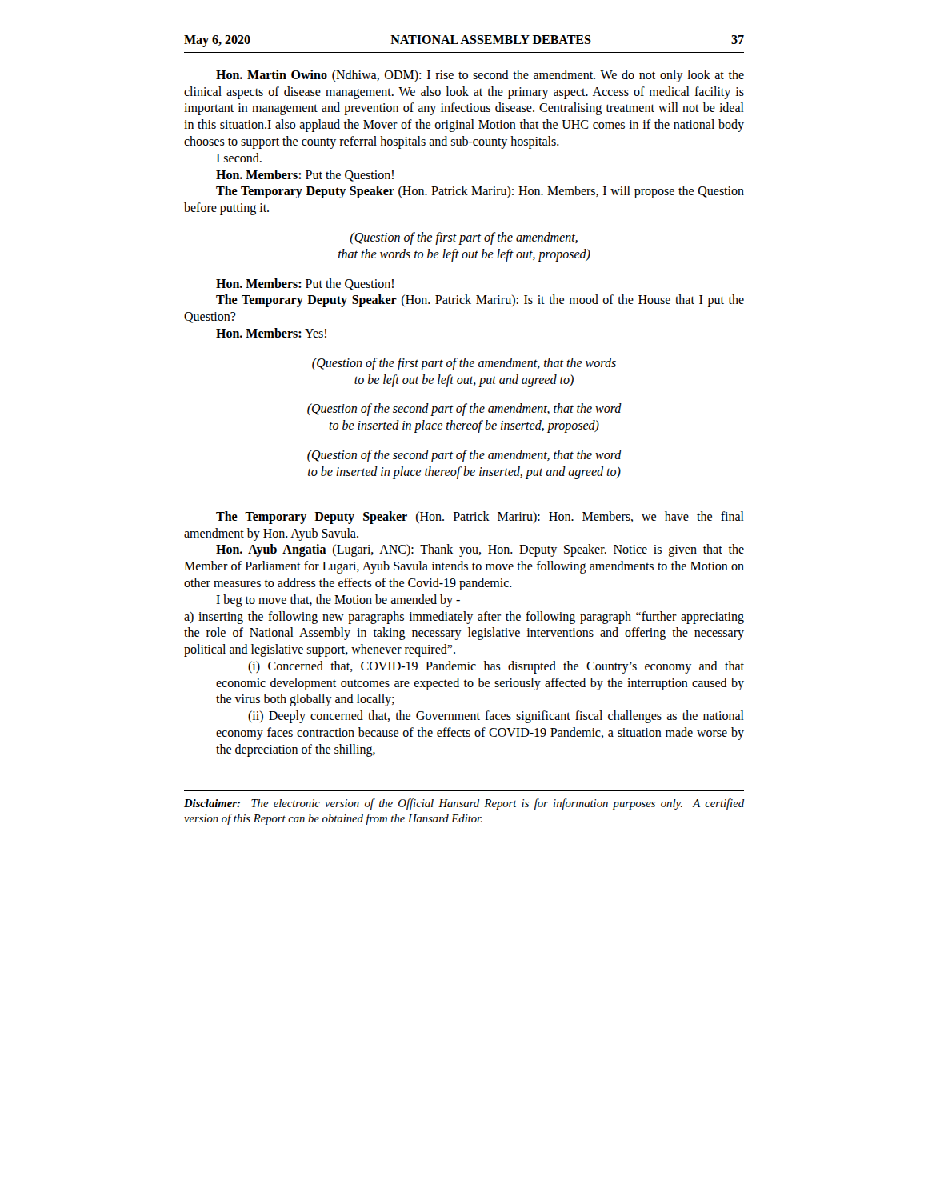May 6, 2020 NATIONAL ASSEMBLY DEBATES 37
Hon. Martin Owino (Ndhiwa, ODM): I rise to second the amendment. We do not only look at the clinical aspects of disease management. We also look at the primary aspect. Access of medical facility is important in management and prevention of any infectious disease. Centralising treatment will not be ideal in this situation.I also applaud the Mover of the original Motion that the UHC comes in if the national body chooses to support the county referral hospitals and sub-county hospitals.
I second.
Hon. Members: Put the Question!
The Temporary Deputy Speaker (Hon. Patrick Mariru): Hon. Members, I will propose the Question before putting it.
(Question of the first part of the amendment,
that the words to be left out be left out, proposed)
Hon. Members: Put the Question!
The Temporary Deputy Speaker (Hon. Patrick Mariru): Is it the mood of the House that I put the Question?
Hon. Members: Yes!
(Question of the first part of the amendment, that the words
to be left out be left out, put and agreed to)
(Question of the second part of the amendment, that the word
to be inserted in place thereof be inserted, proposed)
(Question of the second part of the amendment, that the word
to be inserted in place thereof be inserted, put and agreed to)
The Temporary Deputy Speaker (Hon. Patrick Mariru): Hon. Members, we have the final amendment by Hon. Ayub Savula.
Hon. Ayub Angatia (Lugari, ANC): Thank you, Hon. Deputy Speaker. Notice is given that the Member of Parliament for Lugari, Ayub Savula intends to move the following amendments to the Motion on other measures to address the effects of the Covid-19 pandemic.
I beg to move that, the Motion be amended by -
a) inserting the following new paragraphs immediately after the following paragraph “further appreciating the role of National Assembly in taking necessary legislative interventions and offering the necessary political and legislative support, whenever required”.
(i) Concerned that, COVID-19 Pandemic has disrupted the Country’s economy and that economic development outcomes are expected to be seriously affected by the interruption caused by the virus both globally and locally;
(ii) Deeply concerned that, the Government faces significant fiscal challenges as the national economy faces contraction because of the effects of COVID-19 Pandemic, a situation made worse by the depreciation of the shilling,
Disclaimer: The electronic version of the Official Hansard Report is for information purposes only. A certified version of this Report can be obtained from the Hansard Editor.